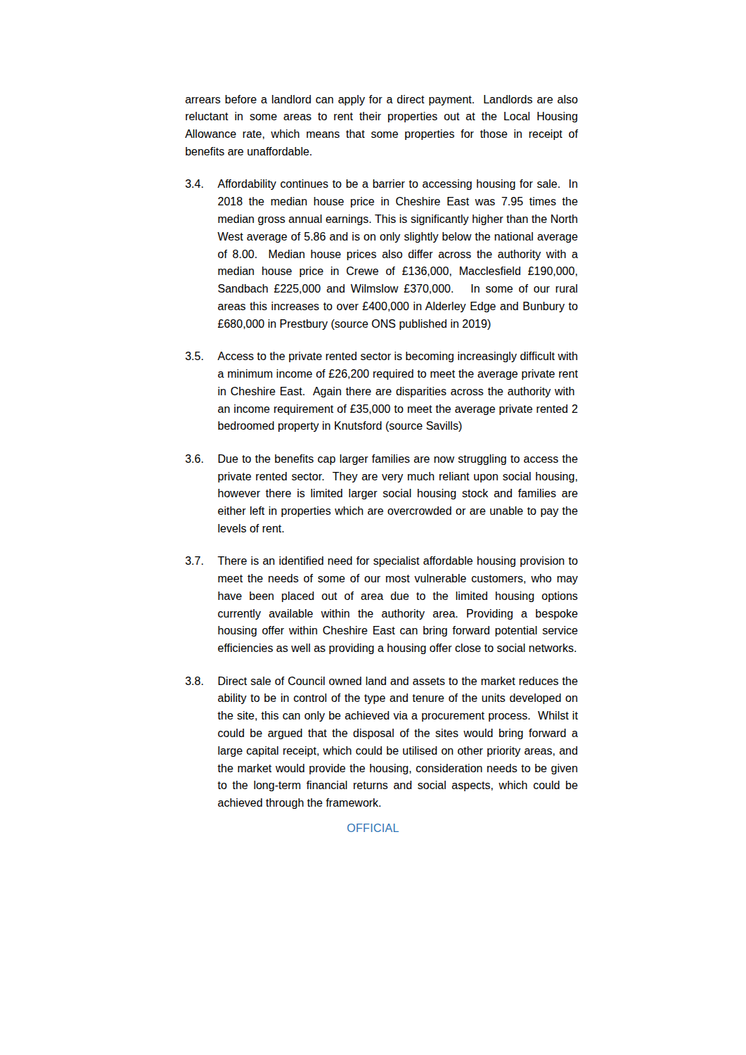arrears before a landlord can apply for a direct payment. Landlords are also reluctant in some areas to rent their properties out at the Local Housing Allowance rate, which means that some properties for those in receipt of benefits are unaffordable.
3.4. Affordability continues to be a barrier to accessing housing for sale. In 2018 the median house price in Cheshire East was 7.95 times the median gross annual earnings. This is significantly higher than the North West average of 5.86 and is on only slightly below the national average of 8.00. Median house prices also differ across the authority with a median house price in Crewe of £136,000, Macclesfield £190,000, Sandbach £225,000 and Wilmslow £370,000. In some of our rural areas this increases to over £400,000 in Alderley Edge and Bunbury to £680,000 in Prestbury (source ONS published in 2019)
3.5. Access to the private rented sector is becoming increasingly difficult with a minimum income of £26,200 required to meet the average private rent in Cheshire East. Again there are disparities across the authority with an income requirement of £35,000 to meet the average private rented 2 bedroomed property in Knutsford (source Savills)
3.6. Due to the benefits cap larger families are now struggling to access the private rented sector. They are very much reliant upon social housing, however there is limited larger social housing stock and families are either left in properties which are overcrowded or are unable to pay the levels of rent.
3.7. There is an identified need for specialist affordable housing provision to meet the needs of some of our most vulnerable customers, who may have been placed out of area due to the limited housing options currently available within the authority area. Providing a bespoke housing offer within Cheshire East can bring forward potential service efficiencies as well as providing a housing offer close to social networks.
3.8. Direct sale of Council owned land and assets to the market reduces the ability to be in control of the type and tenure of the units developed on the site, this can only be achieved via a procurement process. Whilst it could be argued that the disposal of the sites would bring forward a large capital receipt, which could be utilised on other priority areas, and the market would provide the housing, consideration needs to be given to the long-term financial returns and social aspects, which could be achieved through the framework.
OFFICIAL